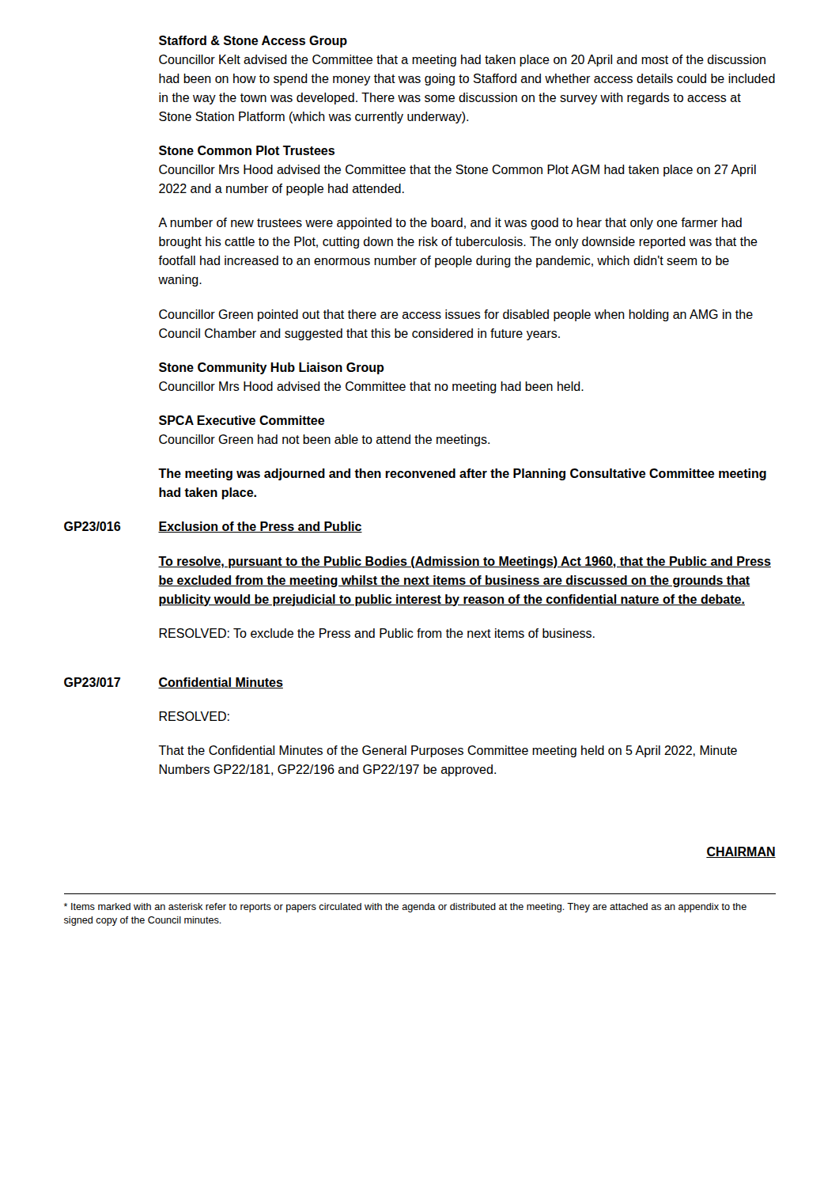Stafford & Stone Access Group
Councillor Kelt advised the Committee that a meeting had taken place on 20 April and most of the discussion had been on how to spend the money that was going to Stafford and whether access details could be included in the way the town was developed. There was some discussion on the survey with regards to access at Stone Station Platform (which was currently underway).
Stone Common Plot Trustees
Councillor Mrs Hood advised the Committee that the Stone Common Plot AGM had taken place on 27 April 2022 and a number of people had attended.
A number of new trustees were appointed to the board, and it was good to hear that only one farmer had brought his cattle to the Plot, cutting down the risk of tuberculosis. The only downside reported was that the footfall had increased to an enormous number of people during the pandemic, which didn't seem to be waning.
Councillor Green pointed out that there are access issues for disabled people when holding an AMG in the Council Chamber and suggested that this be considered in future years.
Stone Community Hub Liaison Group
Councillor Mrs Hood advised the Committee that no meeting had been held.
SPCA Executive Committee
Councillor Green had not been able to attend the meetings.
The meeting was adjourned and then reconvened after the Planning Consultative Committee meeting had taken place.
GP23/016
Exclusion of the Press and Public
To resolve, pursuant to the Public Bodies (Admission to Meetings) Act 1960, that the Public and Press be excluded from the meeting whilst the next items of business are discussed on the grounds that publicity would be prejudicial to public interest by reason of the confidential nature of the debate.
RESOLVED: To exclude the Press and Public from the next items of business.
GP23/017
Confidential Minutes
RESOLVED:
That the Confidential Minutes of the General Purposes Committee meeting held on 5 April 2022, Minute Numbers GP22/181, GP22/196 and GP22/197 be approved.
CHAIRMAN
* Items marked with an asterisk refer to reports or papers circulated with the agenda or distributed at the meeting. They are attached as an appendix to the signed copy of the Council minutes.